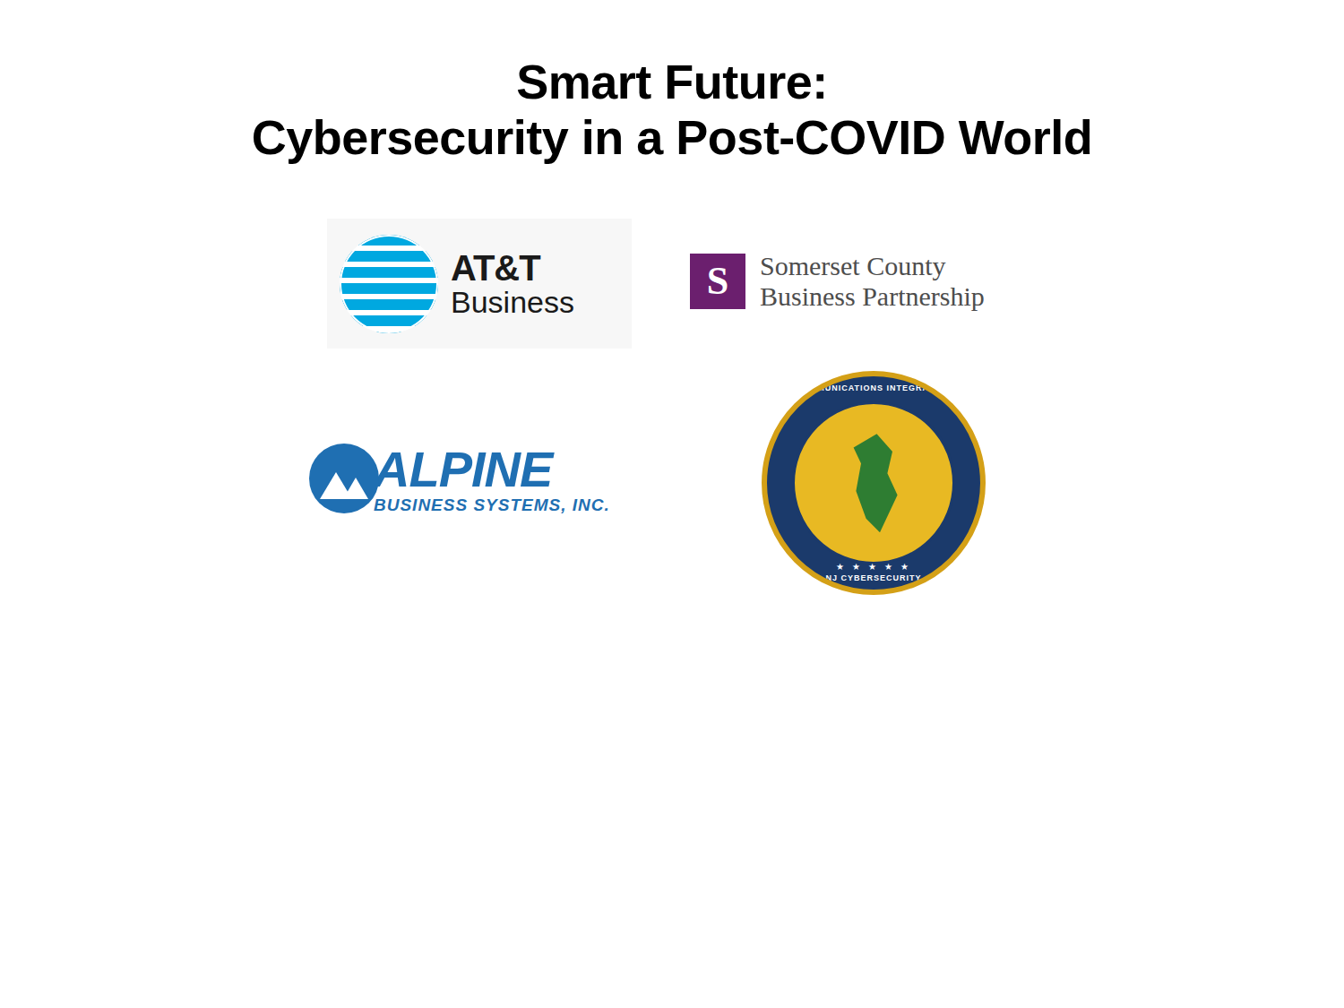Smart Future:
Cybersecurity in a Post-COVID World
AT&T
Business
S
Somerset County
Business Partnership
ALPINE
BUSINESS SYSTEMS, INC.
Communications Integration
NJ Cybersecurity
★ ★ ★ ★ ★